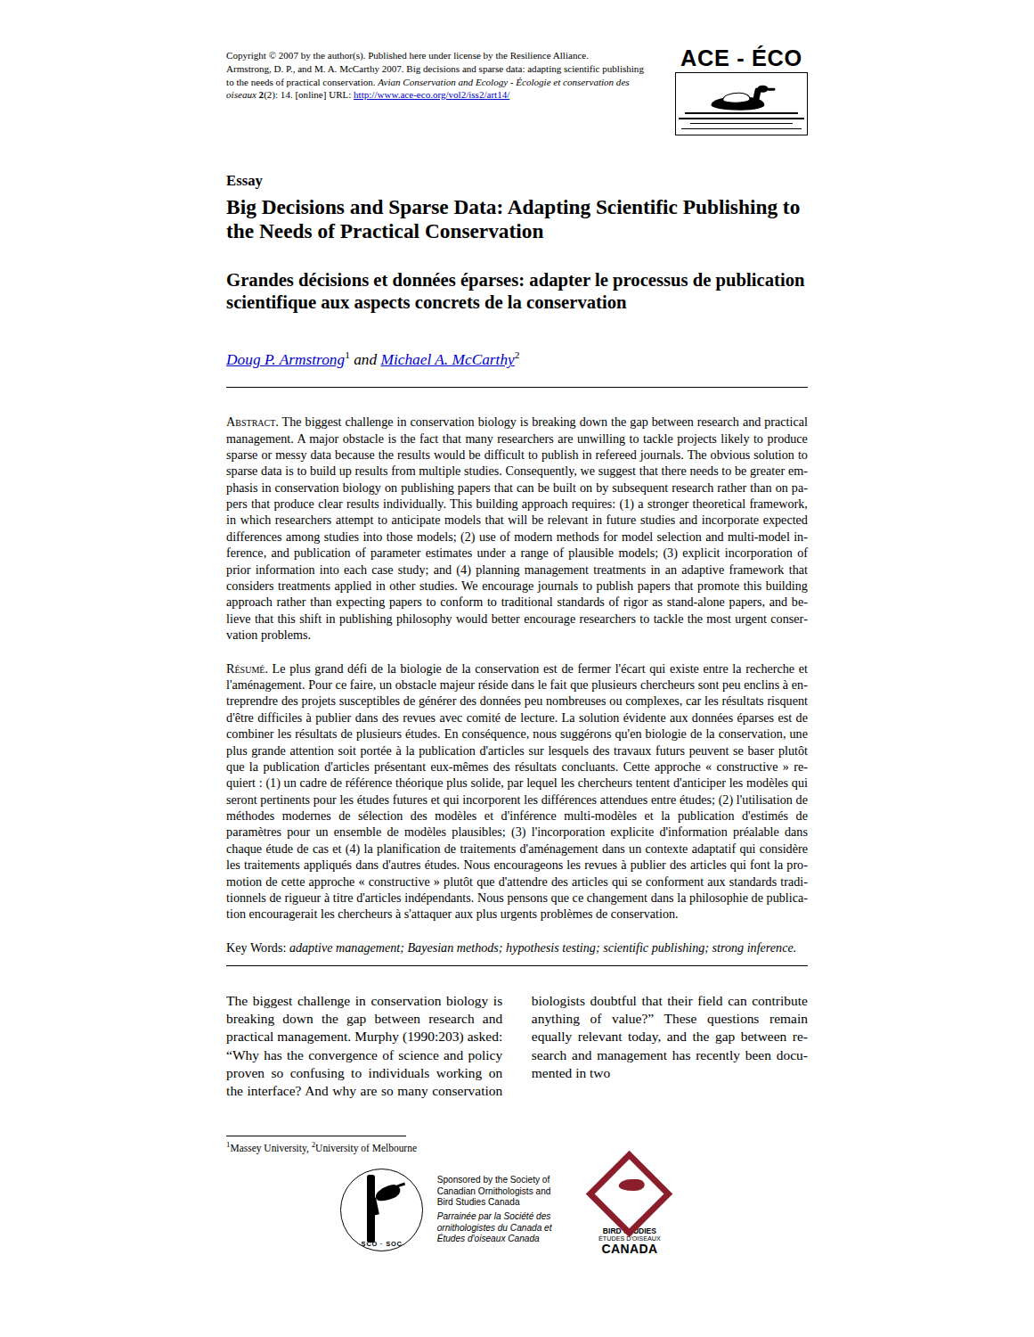Copyright © 2007 by the author(s). Published here under license by the Resilience Alliance.
Armstrong, D. P., and M. A. McCarthy 2007. Big decisions and sparse data: adapting scientific publishing to the needs of practical conservation. Avian Conservation and Ecology - Écologie et conservation des oiseaux 2(2): 14. [online] URL: http://www.ace-eco.org/vol2/iss2/art14/
ACE - ÉCO
Essay
Big Decisions and Sparse Data: Adapting Scientific Publishing to the Needs of Practical Conservation
Grandes décisions et données éparses: adapter le processus de publication scientifique aux aspects concrets de la conservation
Doug P. Armstrong1 and Michael A. McCarthy2
Abstract. The biggest challenge in conservation biology is breaking down the gap between research and practical management. A major obstacle is the fact that many researchers are unwilling to tackle projects likely to produce sparse or messy data because the results would be difficult to publish in refereed journals. The obvious solution to sparse data is to build up results from multiple studies. Consequently, we suggest that there needs to be greater emphasis in conservation biology on publishing papers that can be built on by subsequent research rather than on papers that produce clear results individually. This building approach requires: (1) a stronger theoretical framework, in which researchers attempt to anticipate models that will be relevant in future studies and incorporate expected differences among studies into those models; (2) use of modern methods for model selection and multi-model inference, and publication of parameter estimates under a range of plausible models; (3) explicit incorporation of prior information into each case study; and (4) planning management treatments in an adaptive framework that considers treatments applied in other studies. We encourage journals to publish papers that promote this building approach rather than expecting papers to conform to traditional standards of rigor as stand-alone papers, and believe that this shift in publishing philosophy would better encourage researchers to tackle the most urgent conservation problems.
Résumé. Le plus grand défi de la biologie de la conservation est de fermer l'écart qui existe entre la recherche et l'aménagement. Pour ce faire, un obstacle majeur réside dans le fait que plusieurs chercheurs sont peu enclins à entreprendre des projets susceptibles de générer des données peu nombreuses ou complexes, car les résultats risquent d'être difficiles à publier dans des revues avec comité de lecture. La solution évidente aux données éparses est de combiner les résultats de plusieurs études. En conséquence, nous suggérons qu'en biologie de la conservation, une plus grande attention soit portée à la publication d'articles sur lesquels des travaux futurs peuvent se baser plutôt que la publication d'articles présentant eux-mêmes des résultats concluants. Cette approche « constructive » requiert : (1) un cadre de référence théorique plus solide, par lequel les chercheurs tentent d'anticiper les modèles qui seront pertinents pour les études futures et qui incorporent les différences attendues entre études; (2) l'utilisation de méthodes modernes de sélection des modèles et d'inférence multi-modèles et la publication d'estimés de paramètres pour un ensemble de modèles plausibles; (3) l'incorporation explicite d'information préalable dans chaque étude de cas et (4) la planification de traitements d'aménagement dans un contexte adaptatif qui considère les traitements appliqués dans d'autres études. Nous encourageons les revues à publier des articles qui font la promotion de cette approche « constructive » plutôt que d'attendre des articles qui se conforment aux standards traditionnels de rigueur à titre d'articles indépendants. Nous pensons que ce changement dans la philosophie de publication encouragerait les chercheurs à s'attaquer aux plus urgents problèmes de conservation.
Key Words: adaptive management; Bayesian methods; hypothesis testing; scientific publishing; strong inference.
The biggest challenge in conservation biology is breaking down the gap between research and practical management. Murphy (1990:203) asked: “Why has the convergence of science and policy proven so confusing to individuals working on the interface? And why are so many conservation biologists doubtful that their field can contribute anything of value?” These questions remain equally relevant today, and the gap between research and management has recently been documented in two
1Massey University, 2University of Melbourne
SCO · SOC
Sponsored by the Society of
Canadian Ornithologists and
Bird Studies Canada Parrainée par la Société des
ornithologistes du Canada et
Études d'oiseaux Canada
BIRD STUDIESÉTUDES D'OISEAUX CANADA